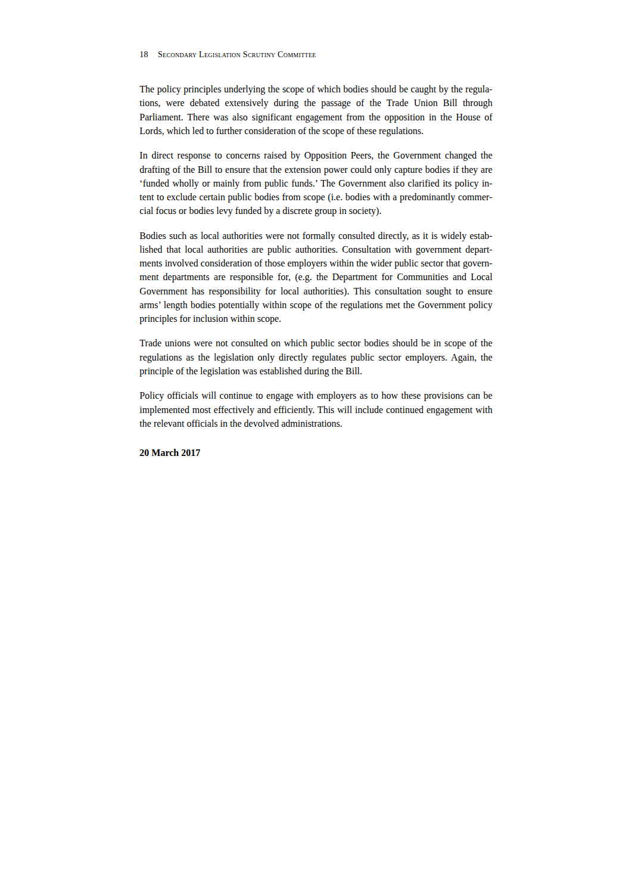18 Secondary Legislation Scrutiny Committee
The policy principles underlying the scope of which bodies should be caught by the regulations, were debated extensively during the passage of the Trade Union Bill through Parliament. There was also significant engagement from the opposition in the House of Lords, which led to further consideration of the scope of these regulations.
In direct response to concerns raised by Opposition Peers, the Government changed the drafting of the Bill to ensure that the extension power could only capture bodies if they are ‘funded wholly or mainly from public funds.’ The Government also clarified its policy intent to exclude certain public bodies from scope (i.e. bodies with a predominantly commercial focus or bodies levy funded by a discrete group in society).
Bodies such as local authorities were not formally consulted directly, as it is widely established that local authorities are public authorities. Consultation with government departments involved consideration of those employers within the wider public sector that government departments are responsible for, (e.g. the Department for Communities and Local Government has responsibility for local authorities). This consultation sought to ensure arms’ length bodies potentially within scope of the regulations met the Government policy principles for inclusion within scope.
Trade unions were not consulted on which public sector bodies should be in scope of the regulations as the legislation only directly regulates public sector employers. Again, the principle of the legislation was established during the Bill.
Policy officials will continue to engage with employers as to how these provisions can be implemented most effectively and efficiently. This will include continued engagement with the relevant officials in the devolved administrations.
20 March 2017